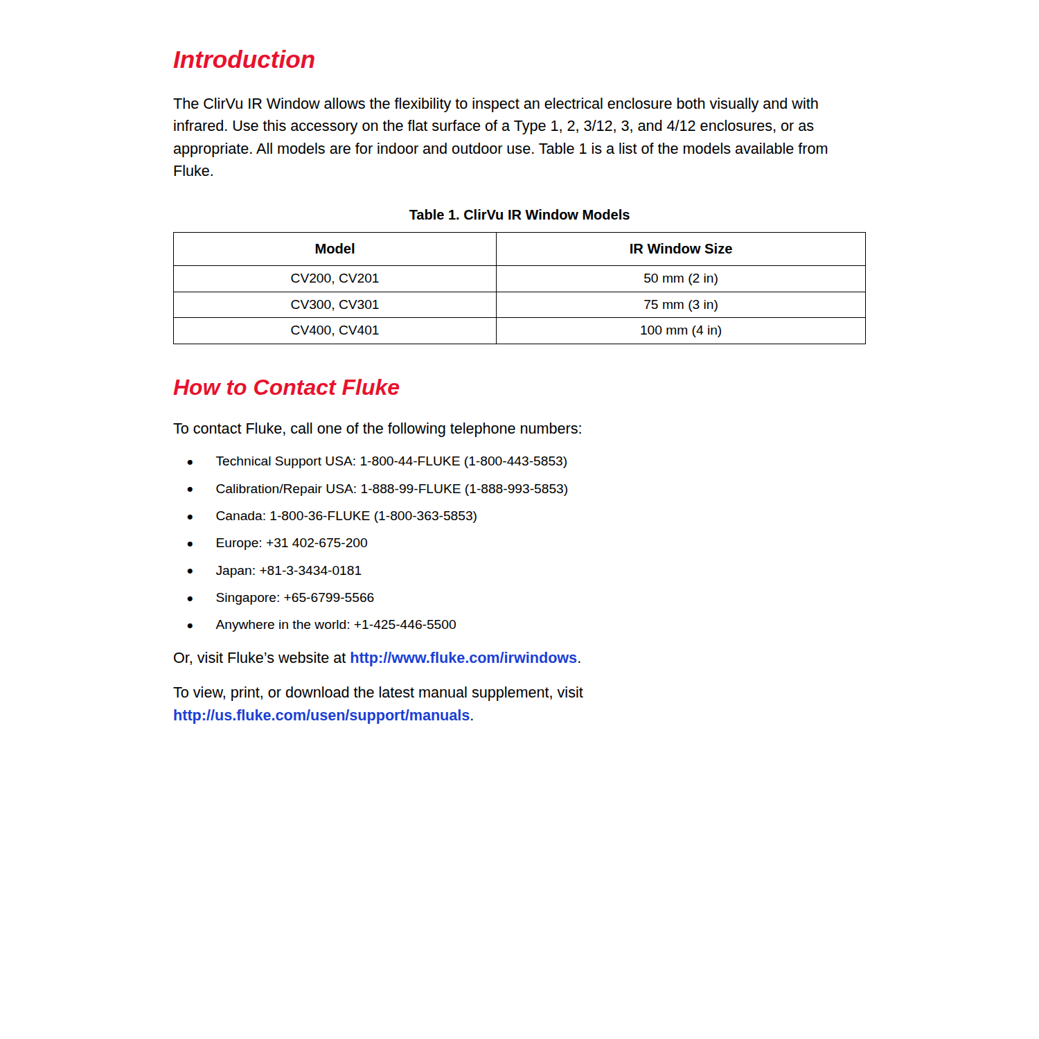Introduction
The ClirVu IR Window allows the flexibility to inspect an electrical enclosure both visually and with infrared. Use this accessory on the flat surface of a Type 1, 2, 3/12, 3, and 4/12 enclosures, or as appropriate. All models are for indoor and outdoor use. Table 1 is a list of the models available from Fluke.
Table 1. ClirVu IR Window Models
| Model | IR Window Size |
| --- | --- |
| CV200, CV201 | 50 mm (2 in) |
| CV300, CV301 | 75 mm (3 in) |
| CV400, CV401 | 100 mm (4 in) |
How to Contact Fluke
To contact Fluke, call one of the following telephone numbers:
Technical Support USA: 1-800-44-FLUKE (1-800-443-5853)
Calibration/Repair USA: 1-888-99-FLUKE (1-888-993-5853)
Canada: 1-800-36-FLUKE (1-800-363-5853)
Europe: +31 402-675-200
Japan: +81-3-3434-0181
Singapore: +65-6799-5566
Anywhere in the world: +1-425-446-5500
Or, visit Fluke’s website at http://www.fluke.com/irwindows.
To view, print, or download the latest manual supplement, visit http://us.fluke.com/usen/support/manuals.